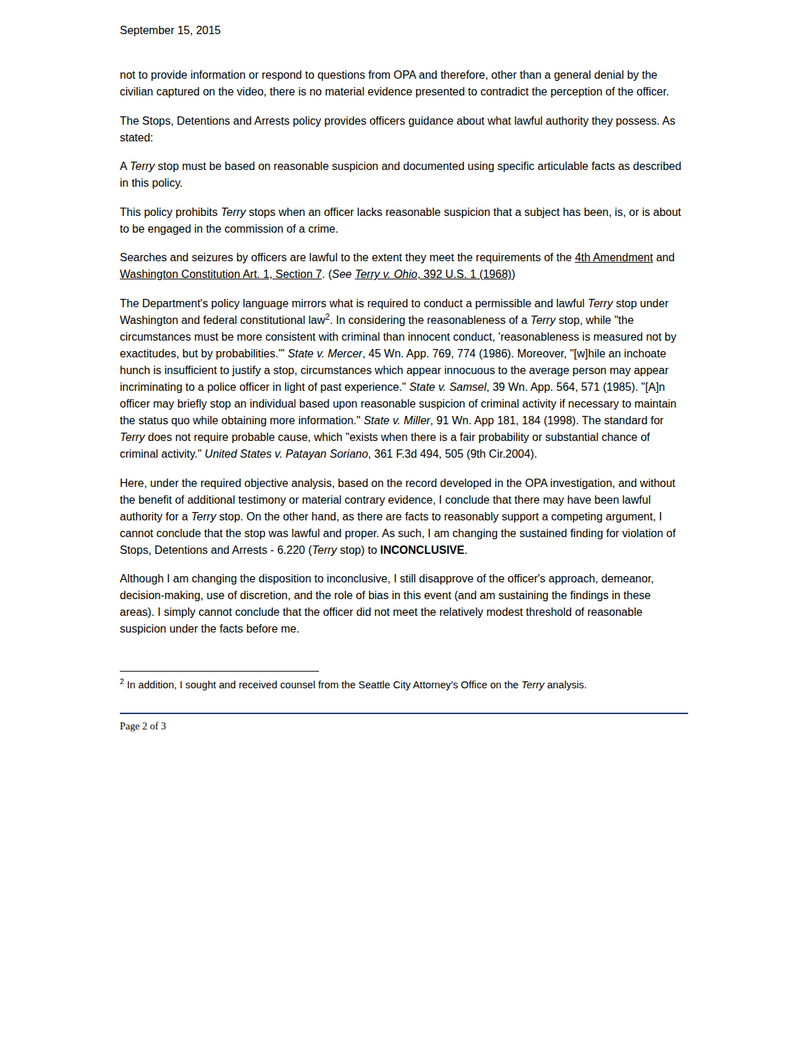September 15, 2015
not to provide information or respond to questions from OPA and therefore, other than a general denial by the civilian captured on the video, there is no material evidence presented to contradict the perception of the officer.
The Stops, Detentions and Arrests policy provides officers guidance about what lawful authority they possess. As stated:
A Terry stop must be based on reasonable suspicion and documented using specific articulable facts as described in this policy.
This policy prohibits Terry stops when an officer lacks reasonable suspicion that a subject has been, is, or is about to be engaged in the commission of a crime.
Searches and seizures by officers are lawful to the extent they meet the requirements of the 4th Amendment and Washington Constitution Art. 1, Section 7. (See Terry v. Ohio, 392 U.S. 1 (1968))
The Department's policy language mirrors what is required to conduct a permissible and lawful Terry stop under Washington and federal constitutional law2. In considering the reasonableness of a Terry stop, while "the circumstances must be more consistent with criminal than innocent conduct, 'reasonableness is measured not by exactitudes, but by probabilities.'" State v. Mercer, 45 Wn. App. 769, 774 (1986). Moreover, "[w]hile an inchoate hunch is insufficient to justify a stop, circumstances which appear innocuous to the average person may appear incriminating to a police officer in light of past experience." State v. Samsel, 39 Wn. App. 564, 571 (1985). "[A]n officer may briefly stop an individual based upon reasonable suspicion of criminal activity if necessary to maintain the status quo while obtaining more information." State v. Miller, 91 Wn. App 181, 184 (1998). The standard for Terry does not require probable cause, which "exists when there is a fair probability or substantial chance of criminal activity." United States v. Patayan Soriano, 361 F.3d 494, 505 (9th Cir.2004).
Here, under the required objective analysis, based on the record developed in the OPA investigation, and without the benefit of additional testimony or material contrary evidence, I conclude that there may have been lawful authority for a Terry stop. On the other hand, as there are facts to reasonably support a competing argument, I cannot conclude that the stop was lawful and proper. As such, I am changing the sustained finding for violation of Stops, Detentions and Arrests - 6.220 (Terry stop) to INCONCLUSIVE.
Although I am changing the disposition to inconclusive, I still disapprove of the officer's approach, demeanor, decision-making, use of discretion, and the role of bias in this event (and am sustaining the findings in these areas). I simply cannot conclude that the officer did not meet the relatively modest threshold of reasonable suspicion under the facts before me.
2 In addition, I sought and received counsel from the Seattle City Attorney's Office on the Terry analysis.
Page 2 of 3